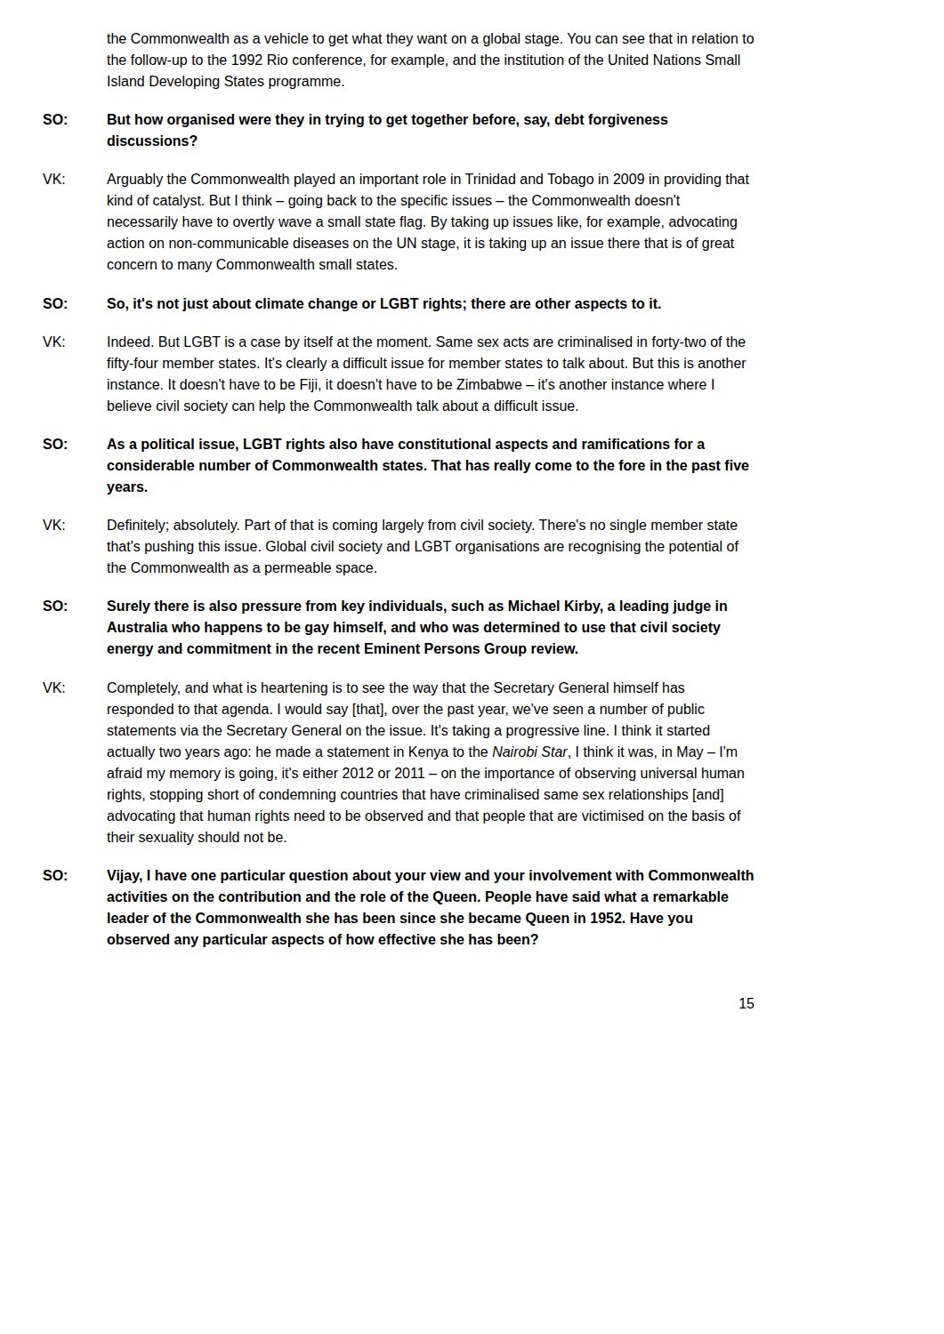the Commonwealth as a vehicle to get what they want on a global stage. You can see that in relation to the follow-up to the 1992 Rio conference, for example, and the institution of the United Nations Small Island Developing States programme.
SO:
But how organised were they in trying to get together before, say, debt forgiveness discussions?
VK:
Arguably the Commonwealth played an important role in Trinidad and Tobago in 2009 in providing that kind of catalyst. But I think – going back to the specific issues – the Commonwealth doesn't necessarily have to overtly wave a small state flag. By taking up issues like, for example, advocating action on non-communicable diseases on the UN stage, it is taking up an issue there that is of great concern to many Commonwealth small states.
SO:
So, it's not just about climate change or LGBT rights; there are other aspects to it.
VK:
Indeed. But LGBT is a case by itself at the moment. Same sex acts are criminalised in forty-two of the fifty-four member states. It's clearly a difficult issue for member states to talk about. But this is another instance. It doesn't have to be Fiji, it doesn't have to be Zimbabwe – it's another instance where I believe civil society can help the Commonwealth talk about a difficult issue.
SO:
As a political issue, LGBT rights also have constitutional aspects and ramifications for a considerable number of Commonwealth states. That has really come to the fore in the past five years.
VK:
Definitely; absolutely. Part of that is coming largely from civil society. There's no single member state that's pushing this issue. Global civil society and LGBT organisations are recognising the potential of the Commonwealth as a permeable space.
SO:
Surely there is also pressure from key individuals, such as Michael Kirby, a leading judge in Australia who happens to be gay himself, and who was determined to use that civil society energy and commitment in the recent Eminent Persons Group review.
VK:
Completely, and what is heartening is to see the way that the Secretary General himself has responded to that agenda. I would say [that], over the past year, we've seen a number of public statements via the Secretary General on the issue. It's taking a progressive line. I think it started actually two years ago: he made a statement in Kenya to the Nairobi Star, I think it was, in May – I'm afraid my memory is going, it's either 2012 or 2011 – on the importance of observing universal human rights, stopping short of condemning countries that have criminalised same sex relationships [and] advocating that human rights need to be observed and that people that are victimised on the basis of their sexuality should not be.
SO:
Vijay, I have one particular question about your view and your involvement with Commonwealth activities on the contribution and the role of the Queen. People have said what a remarkable leader of the Commonwealth she has been since she became Queen in 1952. Have you observed any particular aspects of how effective she has been?
15